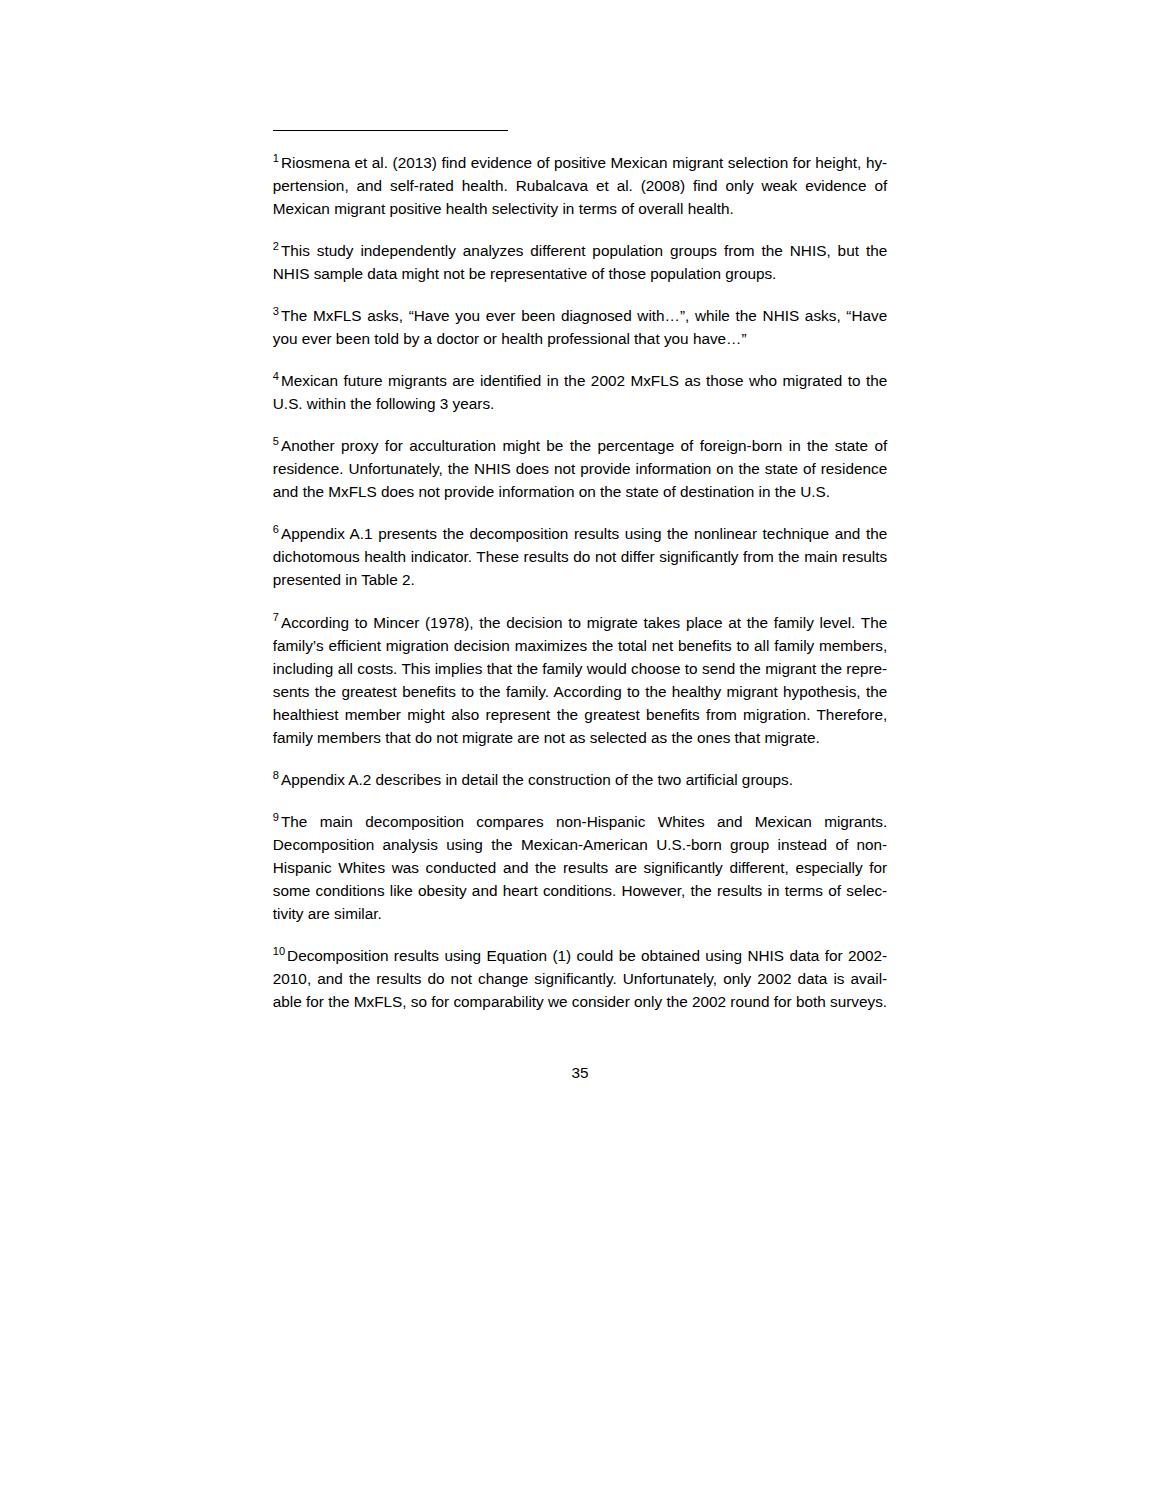1 Riosmena et al. (2013) find evidence of positive Mexican migrant selection for height, hypertension, and self-rated health. Rubalcava et al. (2008) find only weak evidence of Mexican migrant positive health selectivity in terms of overall health.
2 This study independently analyzes different population groups from the NHIS, but the NHIS sample data might not be representative of those population groups.
3 The MxFLS asks, “Have you ever been diagnosed with…”, while the NHIS asks, “Have you ever been told by a doctor or health professional that you have…”
4 Mexican future migrants are identified in the 2002 MxFLS as those who migrated to the U.S. within the following 3 years.
5 Another proxy for acculturation might be the percentage of foreign-born in the state of residence. Unfortunately, the NHIS does not provide information on the state of residence and the MxFLS does not provide information on the state of destination in the U.S.
6 Appendix A.1 presents the decomposition results using the nonlinear technique and the dichotomous health indicator. These results do not differ significantly from the main results presented in Table 2.
7 According to Mincer (1978), the decision to migrate takes place at the family level. The family’s efficient migration decision maximizes the total net benefits to all family members, including all costs. This implies that the family would choose to send the migrant the represents the greatest benefits to the family. According to the healthy migrant hypothesis, the healthiest member might also represent the greatest benefits from migration. Therefore, family members that do not migrate are not as selected as the ones that migrate.
8 Appendix A.2 describes in detail the construction of the two artificial groups.
9 The main decomposition compares non-Hispanic Whites and Mexican migrants. Decomposition analysis using the Mexican-American U.S.-born group instead of non-Hispanic Whites was conducted and the results are significantly different, especially for some conditions like obesity and heart conditions. However, the results in terms of selectivity are similar.
10 Decomposition results using Equation (1) could be obtained using NHIS data for 2002-2010, and the results do not change significantly. Unfortunately, only 2002 data is available for the MxFLS, so for comparability we consider only the 2002 round for both surveys.
35